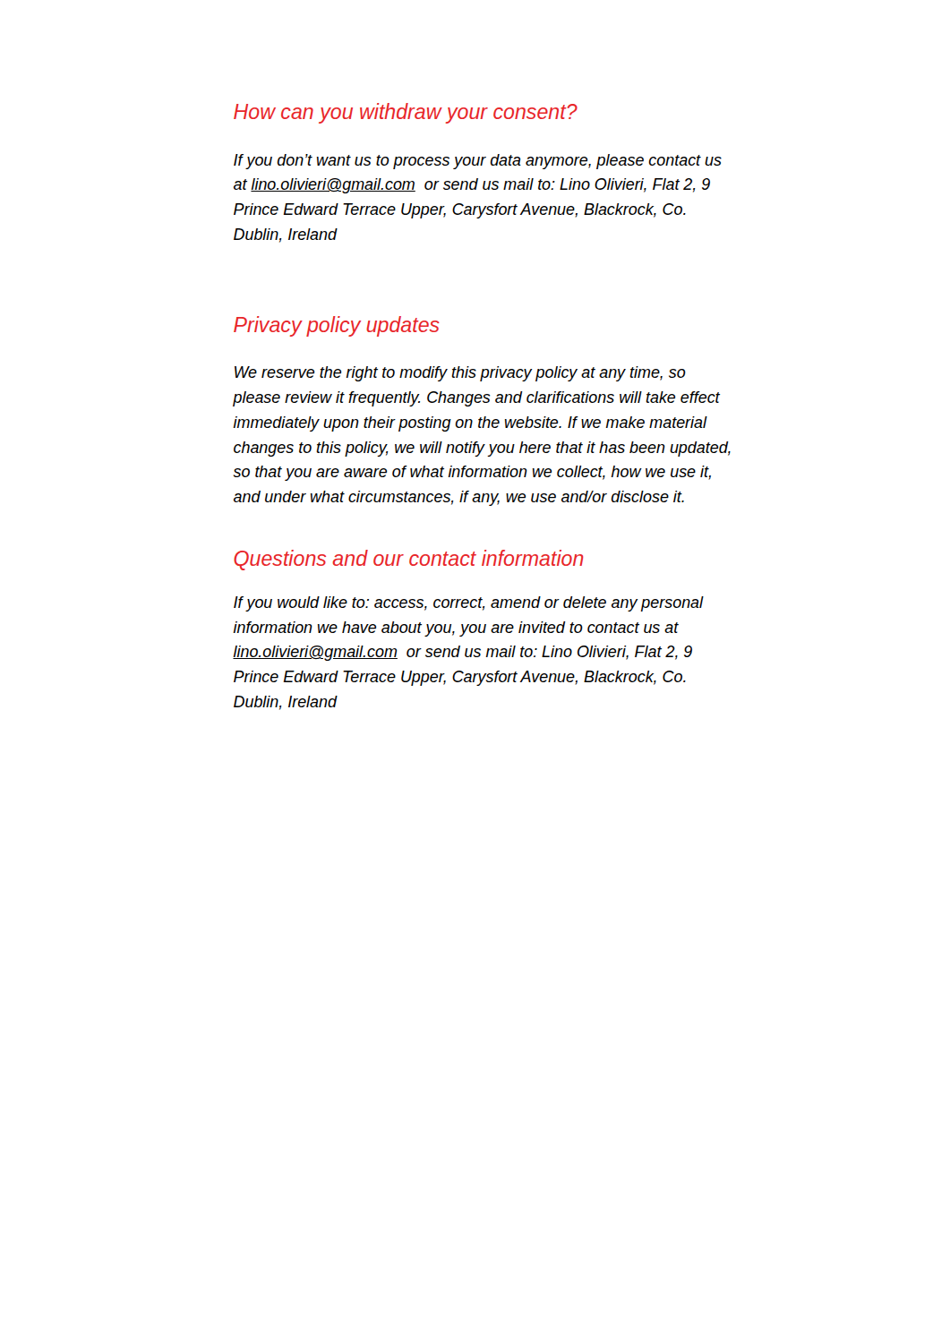How can you withdraw your consent?
If you don’t want us to process your data anymore, please contact us at lino.olivieri@gmail.com or send us mail to: Lino Olivieri, Flat 2, 9 Prince Edward Terrace Upper, Carysfort Avenue, Blackrock, Co. Dublin, Ireland
Privacy policy updates
We reserve the right to modify this privacy policy at any time, so please review it frequently. Changes and clarifications will take effect immediately upon their posting on the website. If we make material changes to this policy, we will notify you here that it has been updated, so that you are aware of what information we collect, how we use it, and under what circumstances, if any, we use and/or disclose it.
Questions and our contact information
If you would like to: access, correct, amend or delete any personal information we have about you, you are invited to contact us at lino.olivieri@gmail.com or send us mail to: Lino Olivieri, Flat 2, 9 Prince Edward Terrace Upper, Carysfort Avenue, Blackrock, Co. Dublin, Ireland